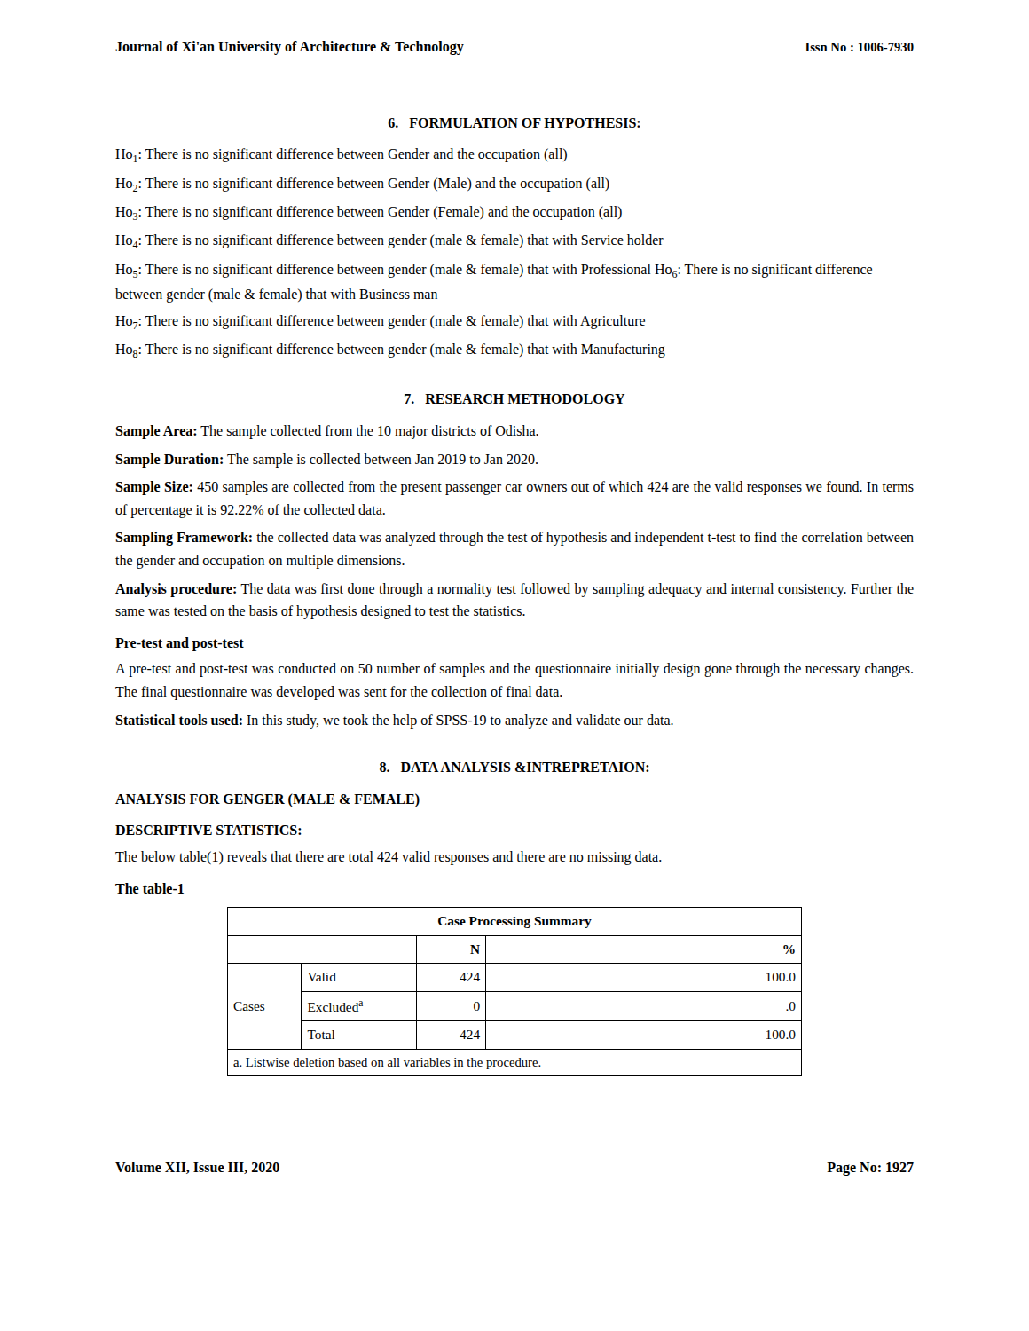Journal of Xi'an University of Architecture & Technology
Issn No : 1006-7930
6. FORMULATION OF HYPOTHESIS:
Ho1: There is no significant difference between Gender and the occupation (all)
Ho2: There is no significant difference between Gender (Male) and the occupation (all)
Ho3: There is no significant difference between Gender (Female) and the occupation (all)
Ho4: There is no significant difference between gender (male & female) that with Service holder
Ho5: There is no significant difference between gender (male & female) that with Professional Ho6: There is no significant difference between gender (male & female) that with Business man
Ho7: There is no significant difference between gender (male & female) that with Agriculture
Ho8: There is no significant difference between gender (male & female) that with Manufacturing
7. RESEARCH METHODOLOGY
Sample Area: The sample collected from the 10 major districts of Odisha.
Sample Duration: The sample is collected between Jan 2019 to Jan 2020.
Sample Size: 450 samples are collected from the present passenger car owners out of which 424 are the valid responses we found. In terms of percentage it is 92.22% of the collected data.
Sampling Framework: the collected data was analyzed through the test of hypothesis and independent t-test to find the correlation between the gender and occupation on multiple dimensions.
Analysis procedure: The data was first done through a normality test followed by sampling adequacy and internal consistency. Further the same was tested on the basis of hypothesis designed to test the statistics.
Pre-test and post-test
A pre-test and post-test was conducted on 50 number of samples and the questionnaire initially design gone through the necessary changes. The final questionnaire was developed was sent for the collection of final data.
Statistical tools used: In this study, we took the help of SPSS-19 to analyze and validate our data.
8. DATA ANALYSIS &INTREPRETAION:
ANALYSIS FOR GENGER (MALE & FEMALE)
DESCRIPTIVE STATISTICS:
The below table(1) reveals that there are total 424 valid responses and there are no missing data.
The table-1
Case Processing Summary
| | N | % |
| --- | --- | --- |
| Cases | Valid | 424 | 100.0 |
| Excluded a | 0 | .0 |
| Total | 424 | 100.0 |
| a. Listwise deletion based on all variables in the procedure. |
Volume XII, Issue III, 2020
Page No: 1927